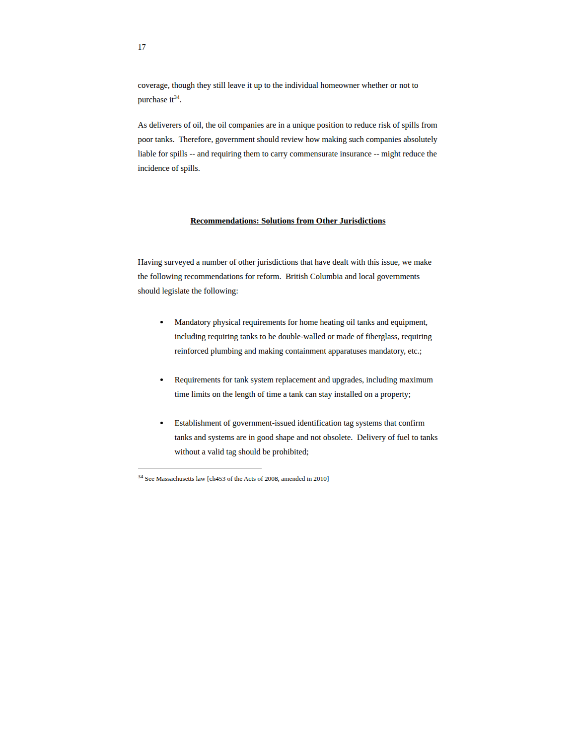17
coverage, though they still leave it up to the individual homeowner whether or not to purchase it34.
As deliverers of oil, the oil companies are in a unique position to reduce risk of spills from poor tanks. Therefore, government should review how making such companies absolutely liable for spills -- and requiring them to carry commensurate insurance -- might reduce the incidence of spills.
Recommendations: Solutions from Other Jurisdictions
Having surveyed a number of other jurisdictions that have dealt with this issue, we make the following recommendations for reform. British Columbia and local governments should legislate the following:
Mandatory physical requirements for home heating oil tanks and equipment, including requiring tanks to be double-walled or made of fiberglass, requiring reinforced plumbing and making containment apparatuses mandatory, etc.;
Requirements for tank system replacement and upgrades, including maximum time limits on the length of time a tank can stay installed on a property;
Establishment of government-issued identification tag systems that confirm tanks and systems are in good shape and not obsolete. Delivery of fuel to tanks without a valid tag should be prohibited;
34 See Massachusetts law [ch453 of the Acts of 2008, amended in 2010]